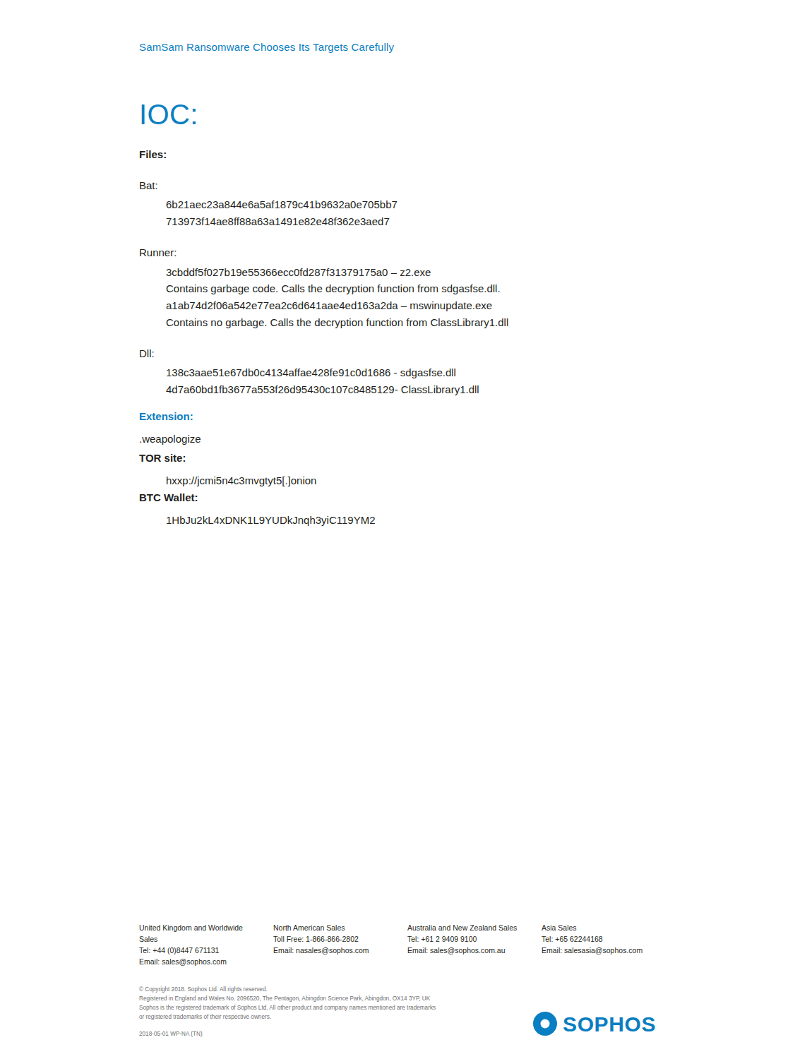SamSam Ransomware Chooses Its Targets Carefully
IOC:
Files:
Bat:
6b21aec23a844e6a5af1879c41b9632a0e705bb7
713973f14ae8ff88a63a1491e82e48f362e3aed7
Runner:
3cbddf5f027b19e55366ecc0fd287f31379175a0 – z2.exe
Contains garbage code. Calls the decryption function from sdgasfse.dll.
a1ab74d2f06a542e77ea2c6d641aae4ed163a2da – mswinupdate.exe
Contains no garbage. Calls the decryption function from ClassLibrary1.dll
Dll:
138c3aae51e67db0c4134affae428fe91c0d1686 - sdgasfse.dll
4d7a60bd1fb3677a553f26d95430c107c8485129- ClassLibrary1.dll
Extension:
.weapologize
TOR site:
hxxp://jcmi5n4c3mvgtyt5[.]onion
BTC Wallet:
1HbJu2kL4xDNK1L9YUDkJnqh3yiC119YM2
United Kingdom and Worldwide Sales Tel: +44 (0)8447 671131
Email: sales@sophos.com
North American Sales Toll Free: 1-866-866-2802
Email: nasales@sophos.com
Australia and New Zealand Sales Tel: +61 2 9409 9100
Email: sales@sophos.com.au
Asia Sales Tel: +65 62244168
Email: salesasia@sophos.com
© Copyright 2018. Sophos Ltd. All rights reserved.
Registered in England and Wales No. 2096520, The Pentagon, Abingdon Science Park, Abingdon, OX14 3YP, UK
Sophos is the registered trademark of Sophos Ltd. All other product and company names mentioned are trademarks
or registered trademarks of their respective owners. 2018-05-01 WP-NA (TN)
SOPHOS